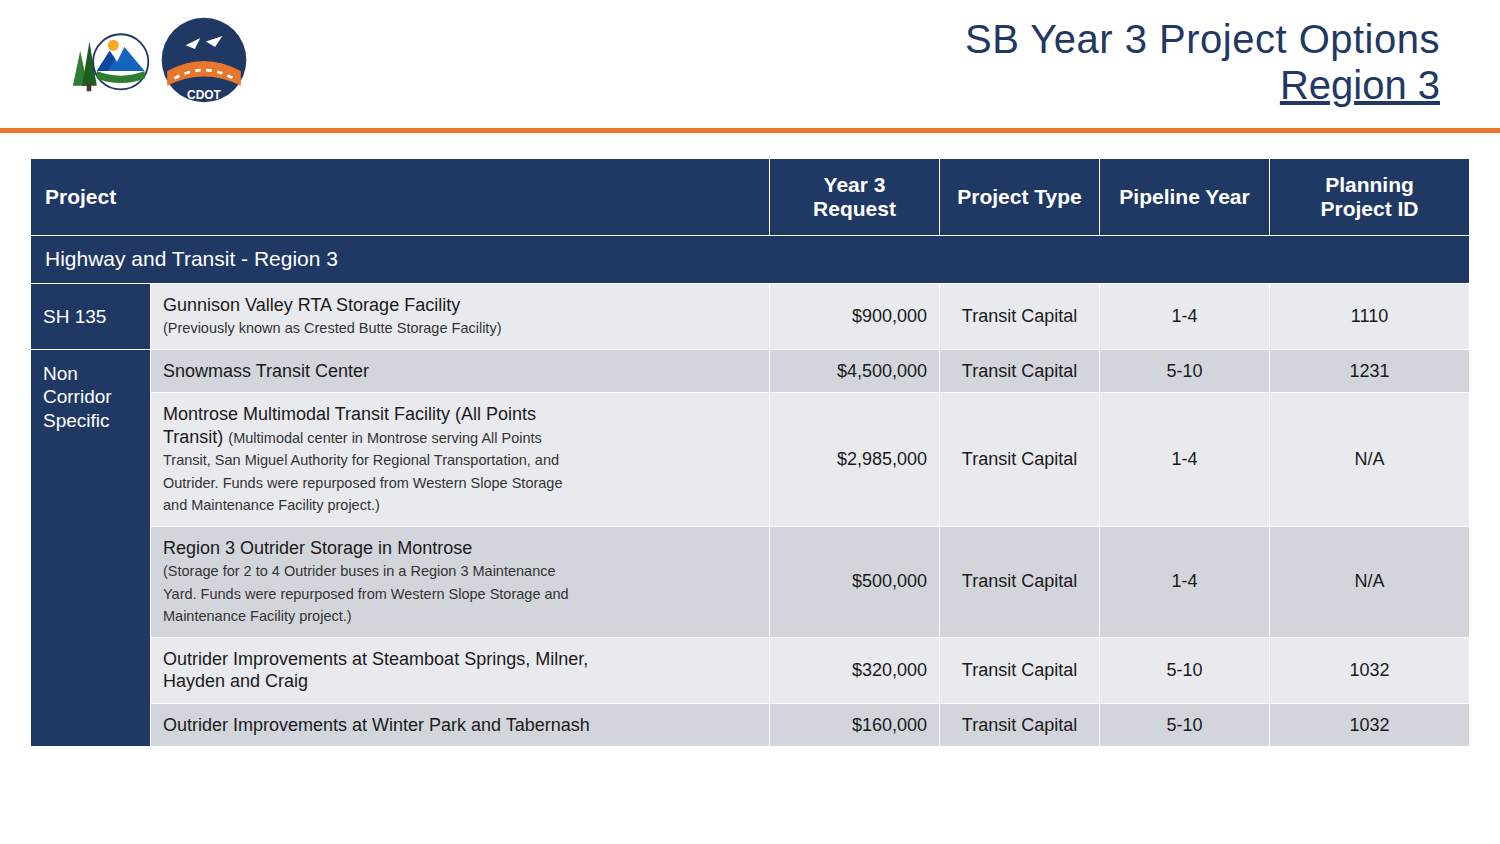CDOT
SB Year 3 Project Options
Region 3
| Project | Year 3 Request | Project Type | Pipeline Year | Planning Project ID |
| --- | --- | --- | --- | --- |
| Highway and Transit - Region 3 |
| SH 135 | Gunnison Valley RTA Storage Facility (Previously known as Crested Butte Storage Facility) | $900,000 | Transit Capital | 1-4 | 1110 |
| Non Corridor Specific | Snowmass Transit Center | $4,500,000 | Transit Capital | 5-10 | 1231 |
| Montrose Multimodal Transit Facility (All Points Transit) (Multimodal center in Montrose serving All Points Transit, San Miguel Authority for Regional Transportation, and Outrider. Funds were repurposed from Western Slope Storage and Maintenance Facility project.) | $2,985,000 | Transit Capital | 1-4 | N/A |
| Region 3 Outrider Storage in Montrose (Storage for 2 to 4 Outrider buses in a Region 3 Maintenance Yard. Funds were repurposed from Western Slope Storage and Maintenance Facility project.) | $500,000 | Transit Capital | 1-4 | N/A |
| Outrider Improvements at Steamboat Springs, Milner, Hayden and Craig | $320,000 | Transit Capital | 5-10 | 1032 |
| Outrider Improvements at Winter Park and Tabernash | $160,000 | Transit Capital | 5-10 | 1032 |